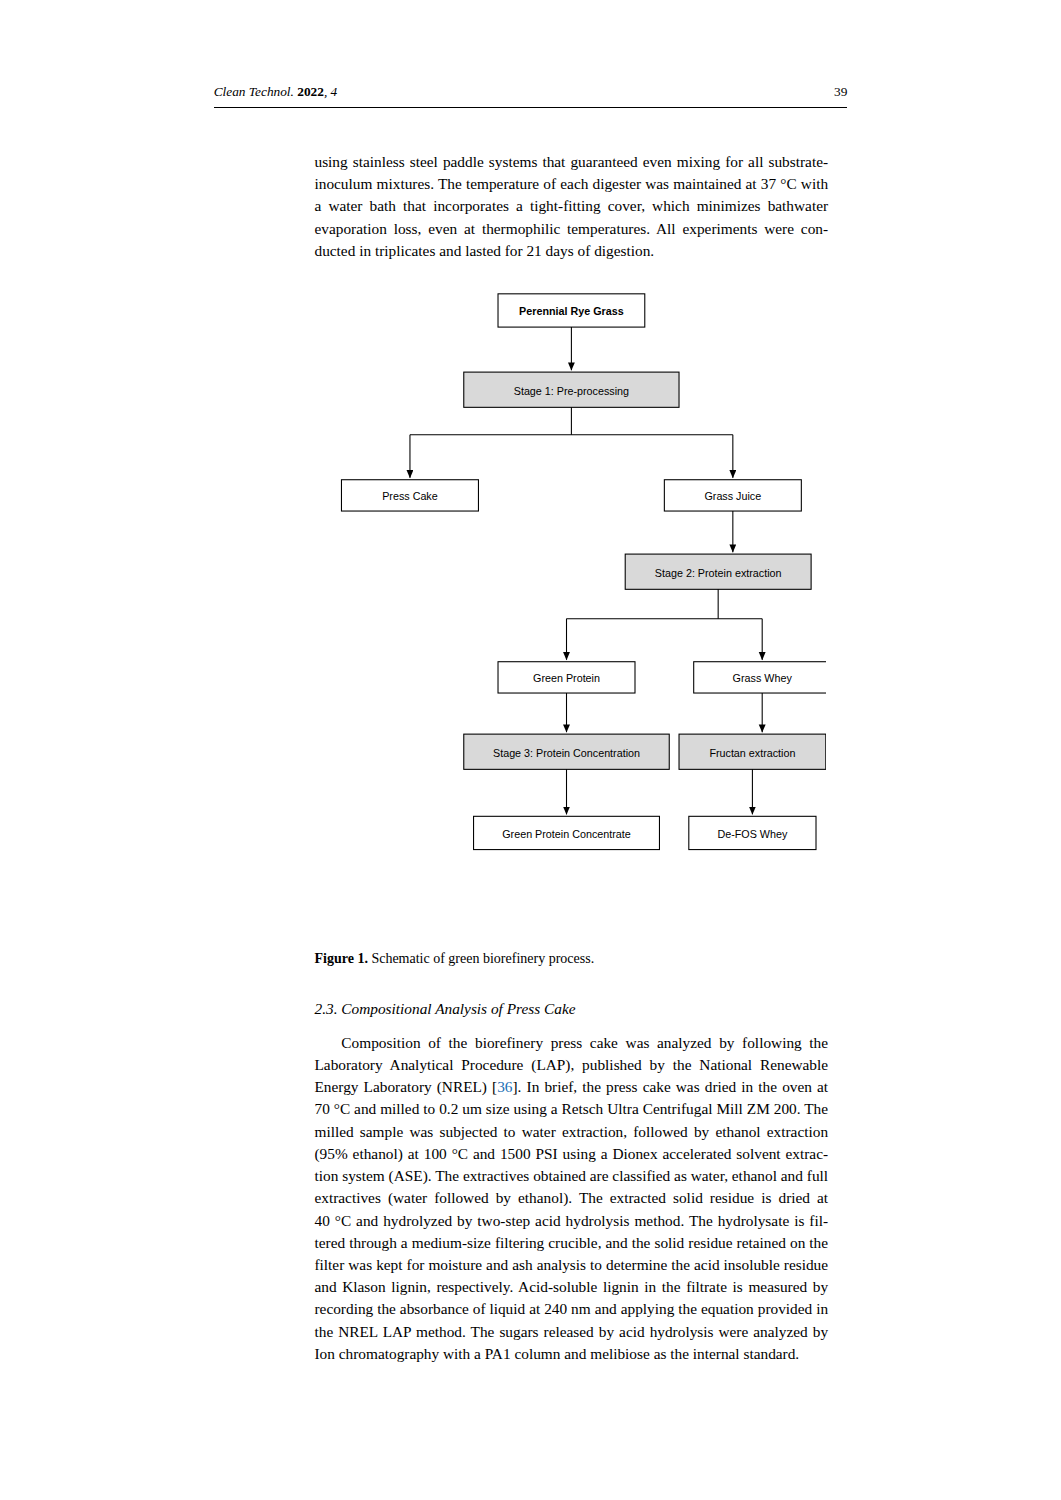Clean Technol. 2022, 4
39
using stainless steel paddle systems that guaranteed even mixing for all substrate-inoculum mixtures. The temperature of each digester was maintained at 37 °C with a water bath that incorporates a tight-fitting cover, which minimizes bathwater evaporation loss, even at thermophilic temperatures. All experiments were conducted in triplicates and lasted for 21 days of digestion.
Perennial Rye Grass Stage 1: Pre-processing Press Cake Grass Juice Stage 2: Protein extraction Green Protein Grass Whey Stage 3: Protein Concentration Fructan extraction Green Protein Concentrate De-FOS Whey
Figure 1. Schematic of green biorefinery process.
2.3. Compositional Analysis of Press Cake
Composition of the biorefinery press cake was analyzed by following the Laboratory Analytical Procedure (LAP), published by the National Renewable Energy Laboratory (NREL) [36]. In brief, the press cake was dried in the oven at 70 °C and milled to 0.2 um size using a Retsch Ultra Centrifugal Mill ZM 200. The milled sample was subjected to water extraction, followed by ethanol extraction (95% ethanol) at 100 °C and 1500 PSI using a Dionex accelerated solvent extraction system (ASE). The extractives obtained are classified as water, ethanol and full extractives (water followed by ethanol). The extracted solid residue is dried at 40 °C and hydrolyzed by two-step acid hydrolysis method. The hydrolysate is filtered through a medium-size filtering crucible, and the solid residue retained on the filter was kept for moisture and ash analysis to determine the acid insoluble residue and Klason lignin, respectively. Acid-soluble lignin in the filtrate is measured by recording the absorbance of liquid at 240 nm and applying the equation provided in the NREL LAP method. The sugars released by acid hydrolysis were analyzed by Ion chromatography with a PA1 column and melibiose as the internal standard.